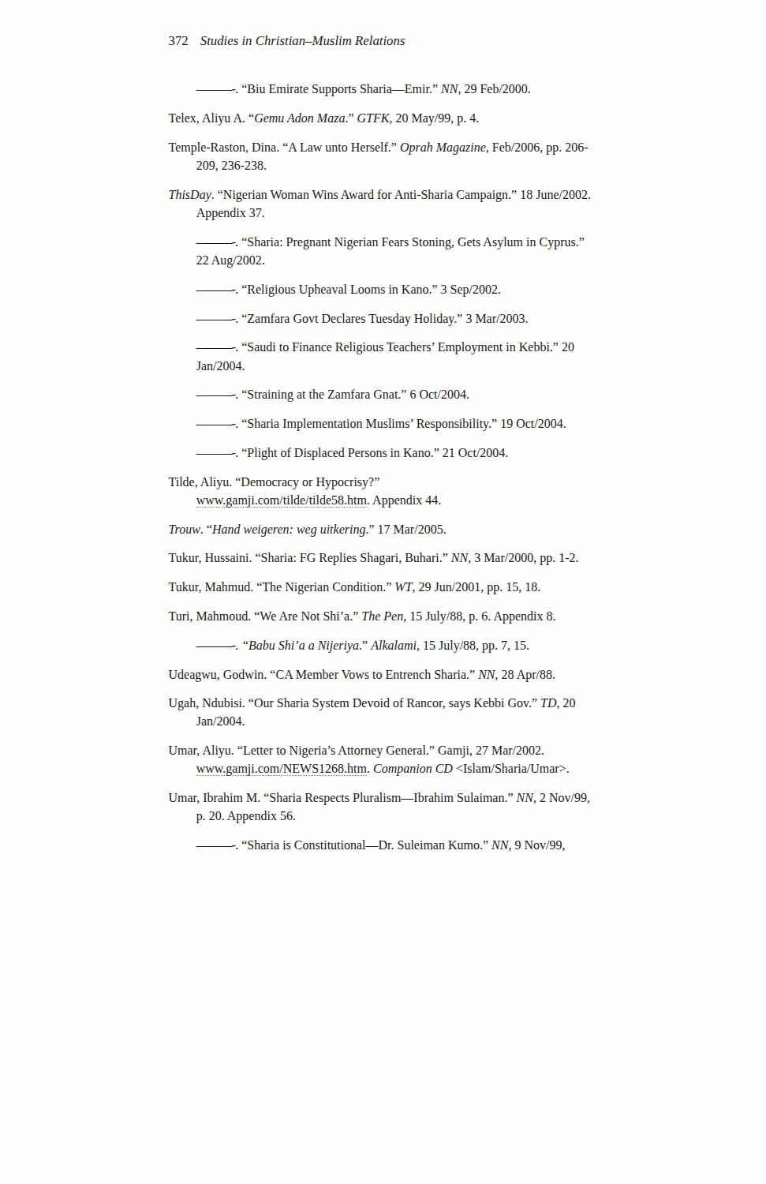372 Studies in Christian–Muslim Relations
———-. “Biu Emirate Supports Sharia—Emir.” NN, 29 Feb/2000.
Telex, Aliyu A. “Gemu Adon Maza.” GTFK, 20 May/99, p. 4.
Temple-Raston, Dina. “A Law unto Herself.” Oprah Magazine, Feb/2006, pp. 206-209, 236-238.
ThisDay. “Nigerian Woman Wins Award for Anti-Sharia Campaign.” 18 June/2002. Appendix 37.
———-. “Sharia: Pregnant Nigerian Fears Stoning, Gets Asylum in Cyprus.” 22 Aug/2002.
———-. “Religious Upheaval Looms in Kano.” 3 Sep/2002.
———-. “Zamfara Govt Declares Tuesday Holiday.” 3 Mar/2003.
———-. “Saudi to Finance Religious Teachers’ Employment in Kebbi.” 20 Jan/2004.
———-. “Straining at the Zamfara Gnat.” 6 Oct/2004.
———-. “Sharia Implementation Muslims’ Responsibility.” 19 Oct/2004.
———-. “Plight of Displaced Persons in Kano.” 21 Oct/2004.
Tilde, Aliyu. “Democracy or Hypocrisy?”
www.gamji.com/tilde/tilde58.htm. Appendix 44.
Trouw. “Hand weigeren: weg uitkering.” 17 Mar/2005.
Tukur, Hussaini. “Sharia: FG Replies Shagari, Buhari.” NN, 3 Mar/2000, pp. 1-2.
Tukur, Mahmud. “The Nigerian Condition.” WT, 29 Jun/2001, pp. 15, 18.
Turi, Mahmoud. “We Are Not Shi’a.” The Pen, 15 July/88, p. 6. Appendix 8.
———-. “Babu Shi’a a Nijeriya.” Alkalami, 15 July/88, pp. 7, 15.
Udeagwu, Godwin. “CA Member Vows to Entrench Sharia.” NN, 28 Apr/88.
Ugah, Ndubisi. “Our Sharia System Devoid of Rancor, says Kebbi Gov.” TD, 20 Jan/2004.
Umar, Aliyu. “Letter to Nigeria’s Attorney General.” Gamji, 27 Mar/2002. www.gamji.com/NEWS1268.htm. Companion CD <Islam/Sharia/Umar>.
Umar, Ibrahim M. “Sharia Respects Pluralism—Ibrahim Sulaiman.” NN, 2 Nov/99, p. 20. Appendix 56.
———-. “Sharia is Constitutional—Dr. Suleiman Kumo.” NN, 9 Nov/99,